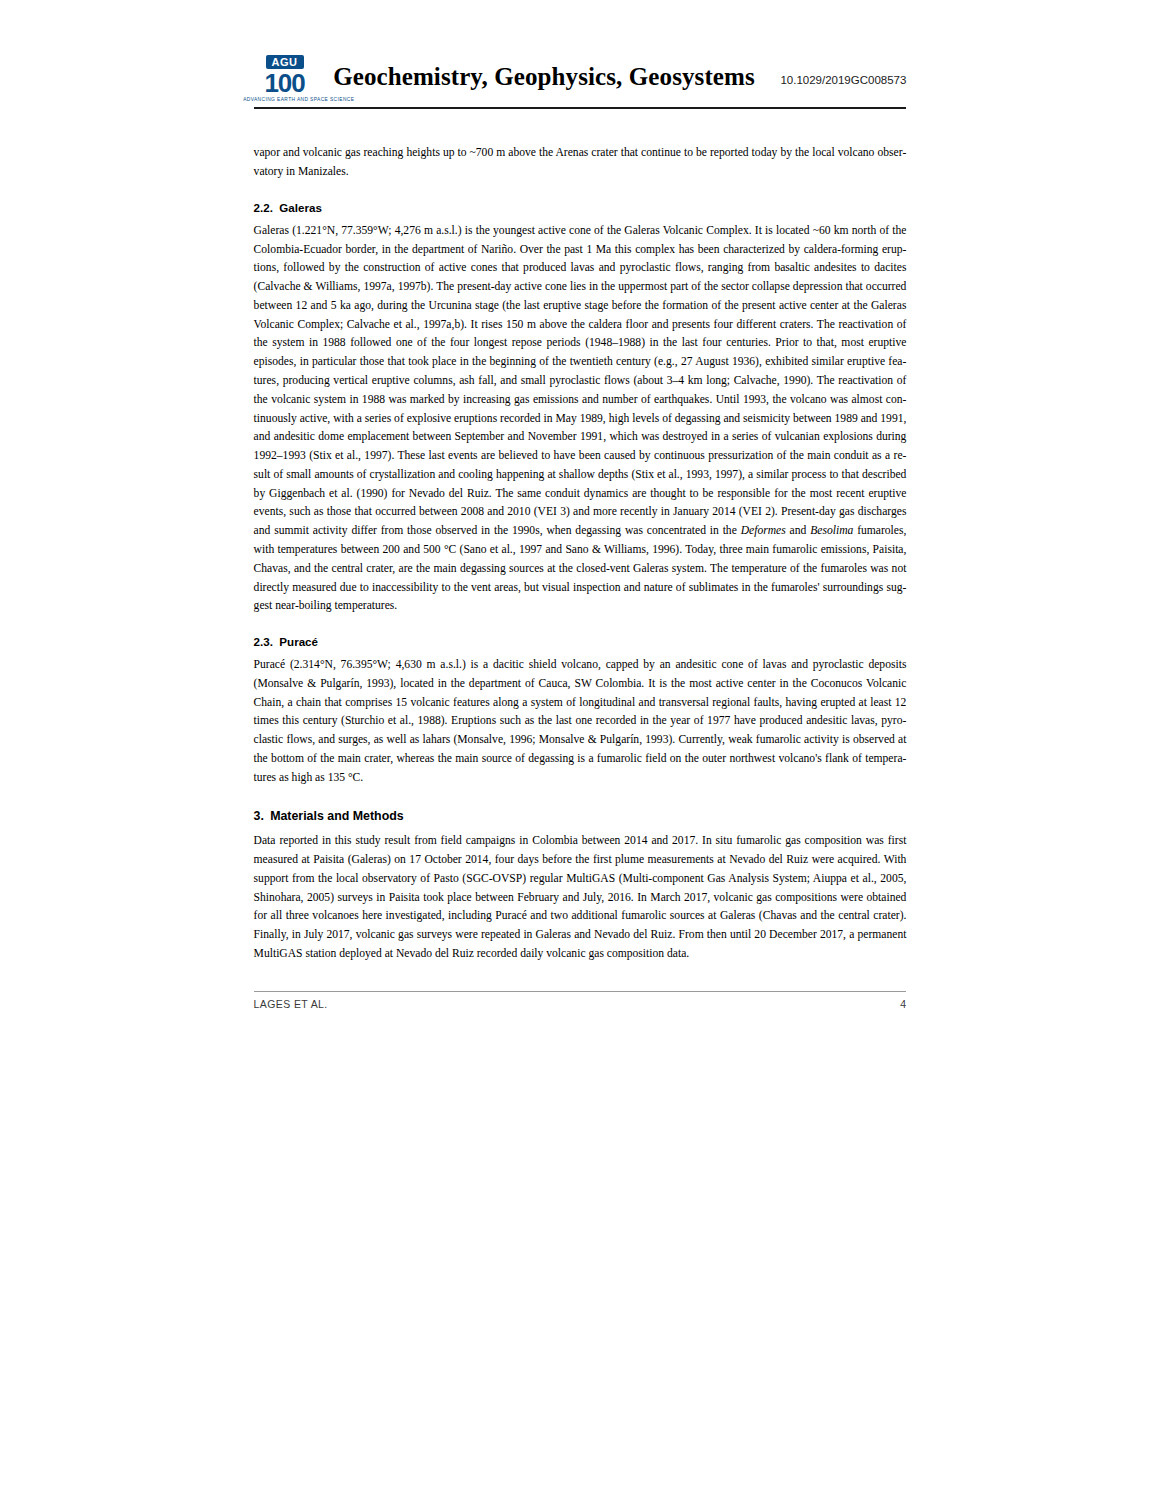AGU 100 Advancing Earth and Space Science
Geochemistry, Geophysics, Geosystems
10.1029/2019GC008573
vapor and volcanic gas reaching heights up to ~700 m above the Arenas crater that continue to be reported today by the local volcano observatory in Manizales.
2.2. Galeras
Galeras (1.221°N, 77.359°W; 4,276 m a.s.l.) is the youngest active cone of the Galeras Volcanic Complex. It is located ~60 km north of the Colombia-Ecuador border, in the department of Nariño. Over the past 1 Ma this complex has been characterized by caldera-forming eruptions, followed by the construction of active cones that produced lavas and pyroclastic flows, ranging from basaltic andesites to dacites (Calvache & Williams, 1997a, 1997b). The present-day active cone lies in the uppermost part of the sector collapse depression that occurred between 12 and 5 ka ago, during the Urcunina stage (the last eruptive stage before the formation of the present active center at the Galeras Volcanic Complex; Calvache et al., 1997a,b). It rises 150 m above the caldera floor and presents four different craters. The reactivation of the system in 1988 followed one of the four longest repose periods (1948–1988) in the last four centuries. Prior to that, most eruptive episodes, in particular those that took place in the beginning of the twentieth century (e.g., 27 August 1936), exhibited similar eruptive features, producing vertical eruptive columns, ash fall, and small pyroclastic flows (about 3–4 km long; Calvache, 1990). The reactivation of the volcanic system in 1988 was marked by increasing gas emissions and number of earthquakes. Until 1993, the volcano was almost continuously active, with a series of explosive eruptions recorded in May 1989, high levels of degassing and seismicity between 1989 and 1991, and andesitic dome emplacement between September and November 1991, which was destroyed in a series of vulcanian explosions during 1992–1993 (Stix et al., 1997). These last events are believed to have been caused by continuous pressurization of the main conduit as a result of small amounts of crystallization and cooling happening at shallow depths (Stix et al., 1993, 1997), a similar process to that described by Giggenbach et al. (1990) for Nevado del Ruiz. The same conduit dynamics are thought to be responsible for the most recent eruptive events, such as those that occurred between 2008 and 2010 (VEI 3) and more recently in January 2014 (VEI 2). Present-day gas discharges and summit activity differ from those observed in the 1990s, when degassing was concentrated in the Deformes and Besolima fumaroles, with temperatures between 200 and 500 °C (Sano et al., 1997 and Sano & Williams, 1996). Today, three main fumarolic emissions, Paisita, Chavas, and the central crater, are the main degassing sources at the closed-vent Galeras system. The temperature of the fumaroles was not directly measured due to inaccessibility to the vent areas, but visual inspection and nature of sublimates in the fumaroles' surroundings suggest near-boiling temperatures.
2.3. Puracé
Puracé (2.314°N, 76.395°W; 4,630 m a.s.l.) is a dacitic shield volcano, capped by an andesitic cone of lavas and pyroclastic deposits (Monsalve & Pulgarín, 1993), located in the department of Cauca, SW Colombia. It is the most active center in the Coconucos Volcanic Chain, a chain that comprises 15 volcanic features along a system of longitudinal and transversal regional faults, having erupted at least 12 times this century (Sturchio et al., 1988). Eruptions such as the last one recorded in the year of 1977 have produced andesitic lavas, pyroclastic flows, and surges, as well as lahars (Monsalve, 1996; Monsalve & Pulgarín, 1993). Currently, weak fumarolic activity is observed at the bottom of the main crater, whereas the main source of degassing is a fumarolic field on the outer northwest volcano's flank of temperatures as high as 135 °C.
3. Materials and Methods
Data reported in this study result from field campaigns in Colombia between 2014 and 2017. In situ fumarolic gas composition was first measured at Paisita (Galeras) on 17 October 2014, four days before the first plume measurements at Nevado del Ruiz were acquired. With support from the local observatory of Pasto (SGC-OVSP) regular MultiGAS (Multi-component Gas Analysis System; Aiuppa et al., 2005, Shinohara, 2005) surveys in Paisita took place between February and July, 2016. In March 2017, volcanic gas compositions were obtained for all three volcanoes here investigated, including Puracé and two additional fumarolic sources at Galeras (Chavas and the central crater). Finally, in July 2017, volcanic gas surveys were repeated in Galeras and Nevado del Ruiz. From then until 20 December 2017, a permanent MultiGAS station deployed at Nevado del Ruiz recorded daily volcanic gas composition data.
LAGES ET AL. 4